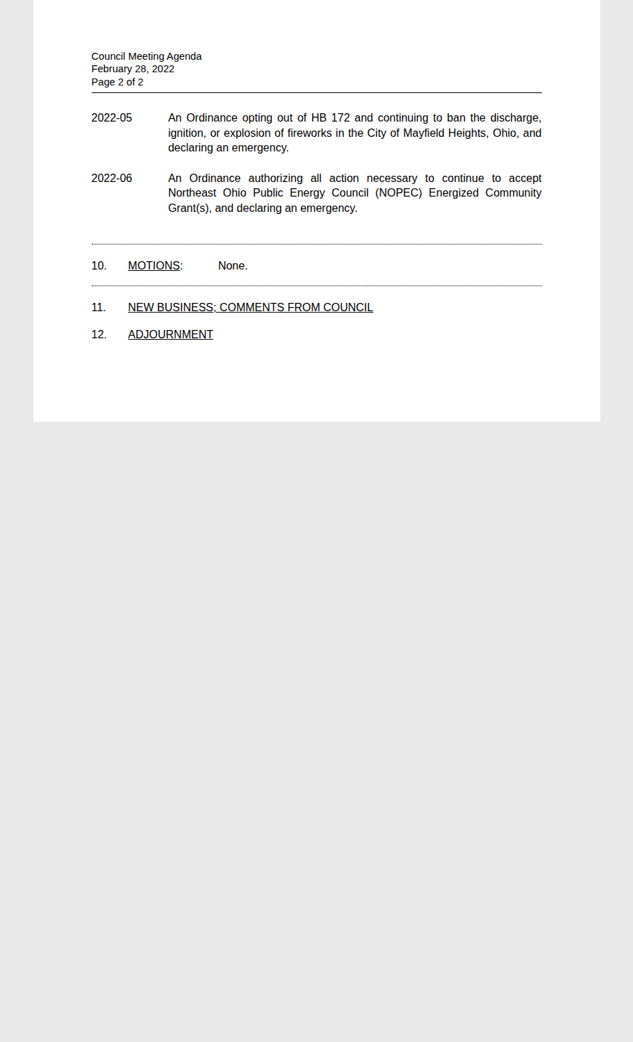Council Meeting Agenda
February 28, 2022
Page 2 of 2
| 2022-05 | An Ordinance opting out of HB 172 and continuing to ban the discharge, ignition, or explosion of fireworks in the City of Mayfield Heights, Ohio, and declaring an emergency. |
| 2022-06 | An Ordinance authorizing all action necessary to continue to accept Northeast Ohio Public Energy Council (NOPEC) Energized Community Grant(s), and declaring an emergency. |
| 10. | MOTIONS : | None. |
| 11. | NEW BUSINESS; COMMENTS FROM COUNCIL |
| 12. | ADJOURNMENT |